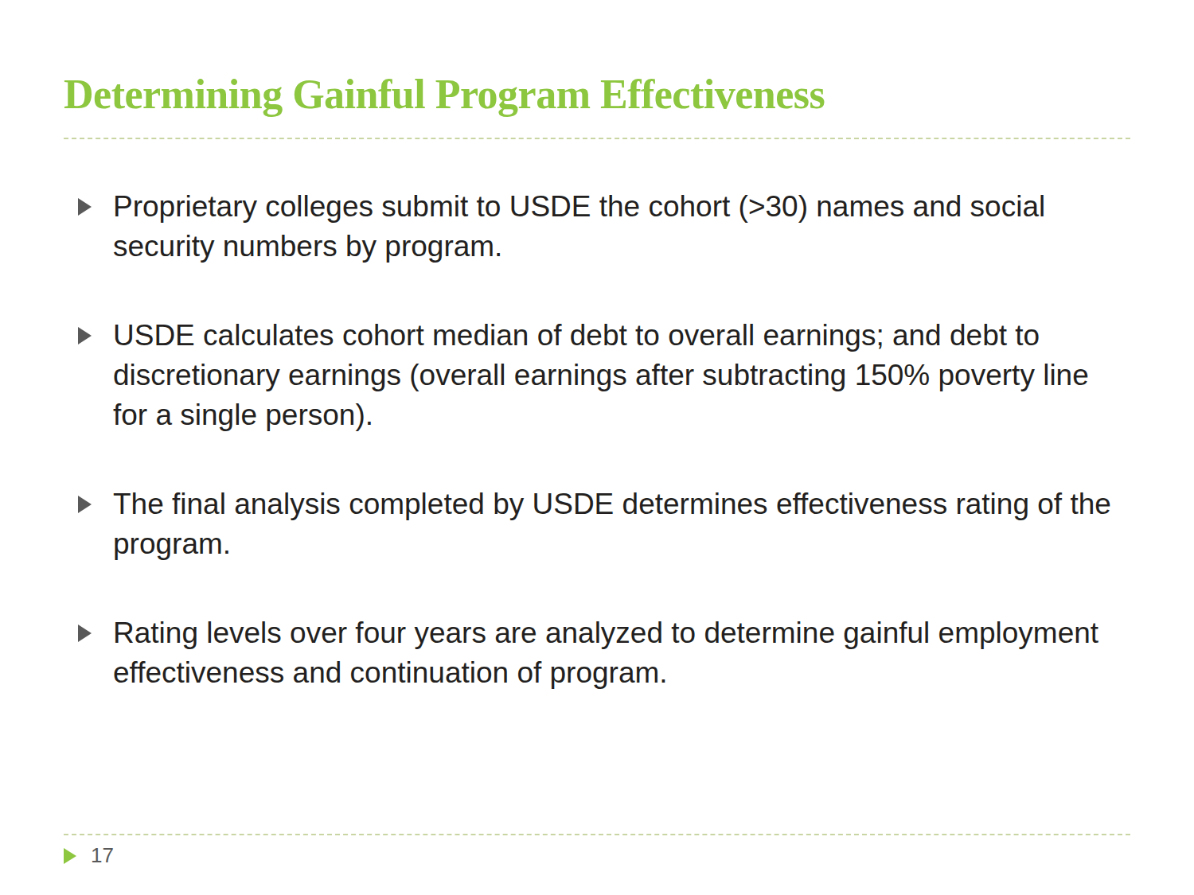Determining Gainful Program Effectiveness
Proprietary colleges submit to USDE the cohort (>30) names and social security numbers by program.
USDE calculates cohort median of debt to overall earnings; and debt to discretionary earnings (overall earnings after subtracting 150% poverty line for a single person).
The final analysis completed by USDE determines effectiveness rating of the program.
Rating levels over four years are analyzed to determine gainful employment effectiveness and continuation of program.
17